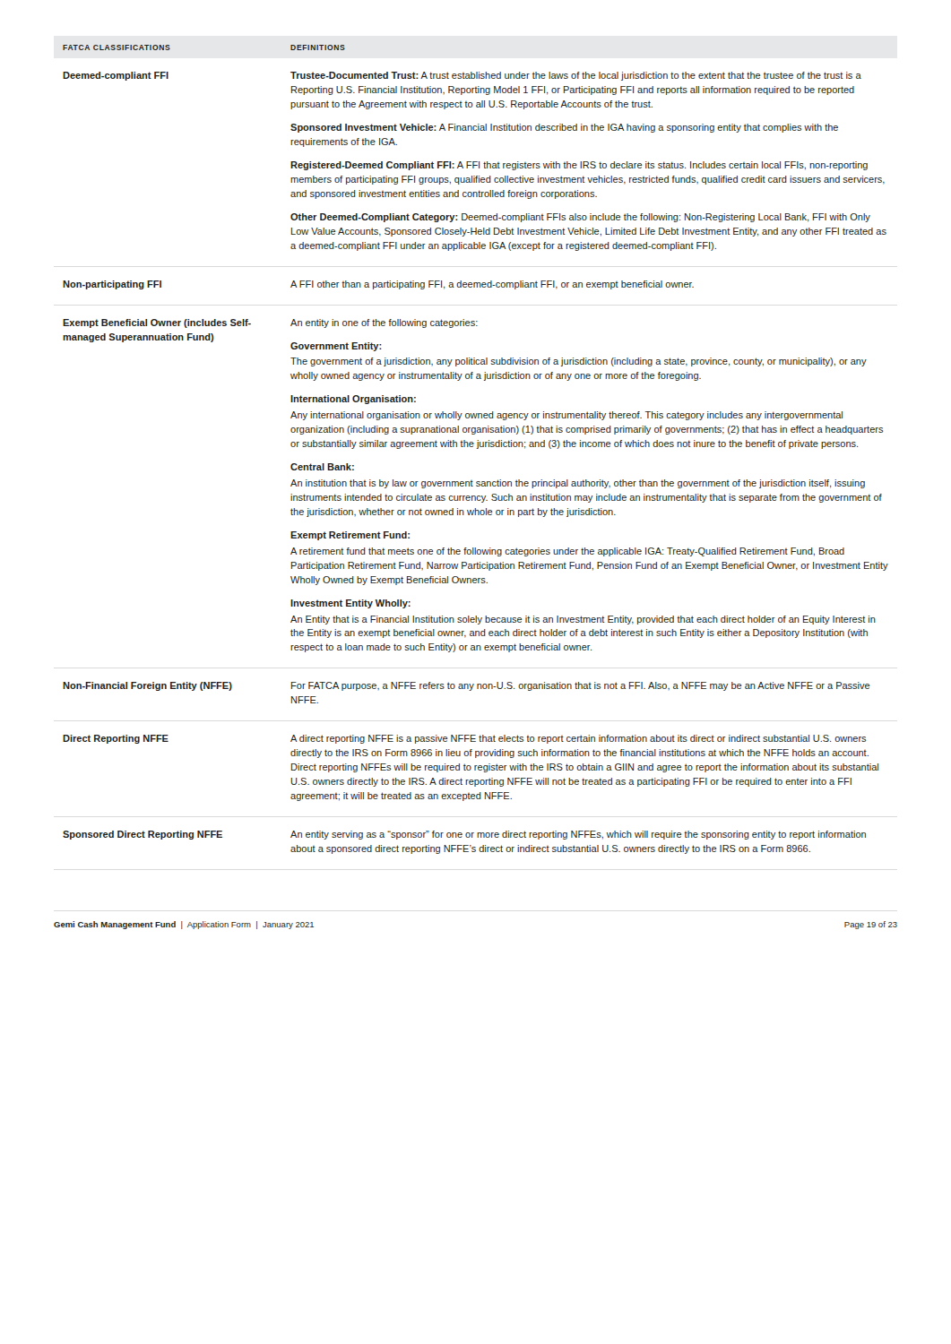| FATCA Classifications | Definitions |
| --- | --- |
| Deemed-compliant FFI | Trustee-Documented Trust: A trust established under the laws of the local jurisdiction to the extent that the trustee of the trust is a Reporting U.S. Financial Institution, Reporting Model 1 FFI, or Participating FFI and reports all information required to be reported pursuant to the Agreement with respect to all U.S. Reportable Accounts of the trust. Sponsored Investment Vehicle: A Financial Institution described in the IGA having a sponsoring entity that complies with the requirements of the IGA. Registered-Deemed Compliant FFI: A FFI that registers with the IRS to declare its status. Includes certain local FFIs, non-reporting members of participating FFI groups, qualified collective investment vehicles, restricted funds, qualified credit card issuers and servicers, and sponsored investment entities and controlled foreign corporations. Other Deemed-Compliant Category: Deemed-compliant FFIs also include the following: Non-Registering Local Bank, FFI with Only Low Value Accounts, Sponsored Closely-Held Debt Investment Vehicle, Limited Life Debt Investment Entity, and any other FFI treated as a deemed-compliant FFI under an applicable IGA (except for a registered deemed-compliant FFI). |
| Non-participating FFI | A FFI other than a participating FFI, a deemed-compliant FFI, or an exempt beneficial owner. |
| Exempt Beneficial Owner (includes Self-managed Superannuation Fund) | An entity in one of the following categories: Government Entity: The government of a jurisdiction, any political subdivision of a jurisdiction (including a state, province, county, or municipality), or any wholly owned agency or instrumentality of a jurisdiction or of any one or more of the foregoing. International Organisation: Any international organisation or wholly owned agency or instrumentality thereof. This category includes any intergovernmental organization (including a supranational organisation) (1) that is comprised primarily of governments; (2) that has in effect a headquarters or substantially similar agreement with the jurisdiction; and (3) the income of which does not inure to the benefit of private persons. Central Bank: An institution that is by law or government sanction the principal authority, other than the government of the jurisdiction itself, issuing instruments intended to circulate as currency. Such an institution may include an instrumentality that is separate from the government of the jurisdiction, whether or not owned in whole or in part by the jurisdiction. Exempt Retirement Fund: A retirement fund that meets one of the following categories under the applicable IGA: Treaty-Qualified Retirement Fund, Broad Participation Retirement Fund, Narrow Participation Retirement Fund, Pension Fund of an Exempt Beneficial Owner, or Investment Entity Wholly Owned by Exempt Beneficial Owners. Investment Entity Wholly: An Entity that is a Financial Institution solely because it is an Investment Entity, provided that each direct holder of an Equity Interest in the Entity is an exempt beneficial owner, and each direct holder of a debt interest in such Entity is either a Depository Institution (with respect to a loan made to such Entity) or an exempt beneficial owner. |
| Non-Financial Foreign Entity (NFFE) | For FATCA purpose, a NFFE refers to any non-U.S. organisation that is not a FFI. Also, a NFFE may be an Active NFFE or a Passive NFFE. |
| Direct Reporting NFFE | A direct reporting NFFE is a passive NFFE that elects to report certain information about its direct or indirect substantial U.S. owners directly to the IRS on Form 8966 in lieu of providing such information to the financial institutions at which the NFFE holds an account. Direct reporting NFFEs will be required to register with the IRS to obtain a GIIN and agree to report the information about its substantial U.S. owners directly to the IRS. A direct reporting NFFE will not be treated as a participating FFI or be required to enter into a FFI agreement; it will be treated as an excepted NFFE. |
| Sponsored Direct Reporting NFFE | An entity serving as a “sponsor” for one or more direct reporting NFFEs, which will require the sponsoring entity to report information about a sponsored direct reporting NFFE’s direct or indirect substantial U.S. owners directly to the IRS on a Form 8966. |
Gemi Cash Management Fund | Application Form | January 2021
Page 19 of 23